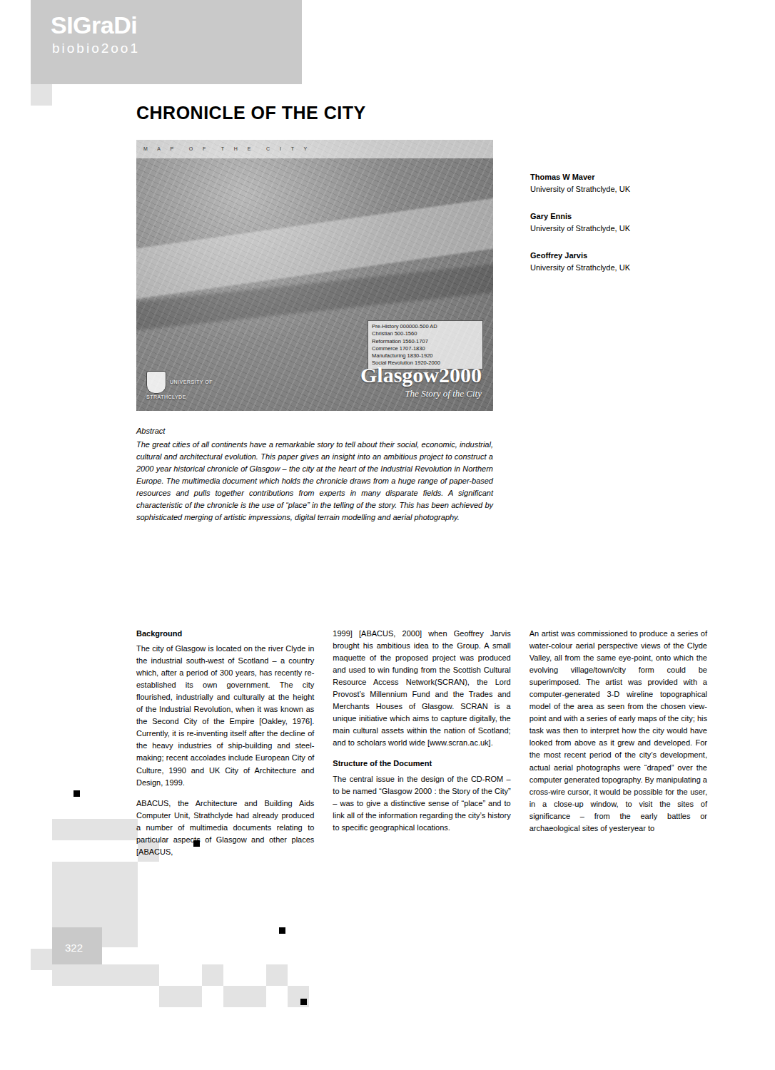SIGraDi
biobio2oo1
CHRONICLE OF THE CITY
M A P O F T H E C I T Y
Pre-History 000000-500 AD
Christian 500-1560
Reformation 1560-1707
Commerce 1707-1830
Manufacturing 1830-1920
Social Revolution 1920-2000
Glasgow2000
The Story of the City
UNIVERSITY OF
STRATHCLYDE
Abstract The great cities of all continents have a remarkable story to tell about their social, economic, industrial, cultural and architectural evolution. This paper gives an insight into an ambitious project to construct a 2000 year historical chronicle of Glasgow – the city at the heart of the Industrial Revolution in Northern Europe. The multimedia document which holds the chronicle draws from a huge range of paper-based resources and pulls together contributions from experts in many disparate fields. A significant characteristic of the chronicle is the use of “place” in the telling of the story. This has been achieved by sophisticated merging of artistic impressions, digital terrain modelling and aerial photography.
Thomas W Maver
University of Strathclyde, UK
Gary Ennis
University of Strathclyde, UK
Geoffrey Jarvis
University of Strathclyde, UK
Background
The city of Glasgow is located on the river Clyde in the industrial south-west of Scotland – a country which, after a period of 300 years, has recently re-established its own government. The city flourished, industrially and culturally at the height of the Industrial Revolution, when it was known as the Second City of the Empire [Oakley, 1976]. Currently, it is re-inventing itself after the decline of the heavy industries of ship-building and steel-making; recent accolades include European City of Culture, 1990 and UK City of Architecture and Design, 1999.
ABACUS, the Architecture and Building Aids Computer Unit, Strathclyde had already produced a number of multimedia documents relating to particular aspects of Glasgow and other places [ABACUS,
1999] [ABACUS, 2000] when Geoffrey Jarvis brought his ambitious idea to the Group. A small maquette of the proposed project was produced and used to win funding from the Scottish Cultural Resource Access Network(SCRAN), the Lord Provost’s Millennium Fund and the Trades and Merchants Houses of Glasgow. SCRAN is a unique initiative which aims to capture digitally, the main cultural assets within the nation of Scotland; and to scholars world wide [www.scran.ac.uk].
Structure of the Document
The central issue in the design of the CD-ROM – to be named “Glasgow 2000 : the Story of the City” – was to give a distinctive sense of “place” and to link all of the information regarding the city’s history to specific geographical locations.
An artist was commissioned to produce a series of water-colour aerial perspective views of the Clyde Valley, all from the same eye-point, onto which the evolving village/town/city form could be superimposed. The artist was provided with a computer-generated 3-D wireline topographical model of the area as seen from the chosen view-point and with a series of early maps of the city; his task was then to interpret how the city would have looked from above as it grew and developed. For the most recent period of the city’s development, actual aerial photographs were “draped” over the computer generated topography. By manipulating a cross-wire cursor, it would be possible for the user, in a close-up window, to visit the sites of significance – from the early battles or archaeological sites of yesteryear to
322